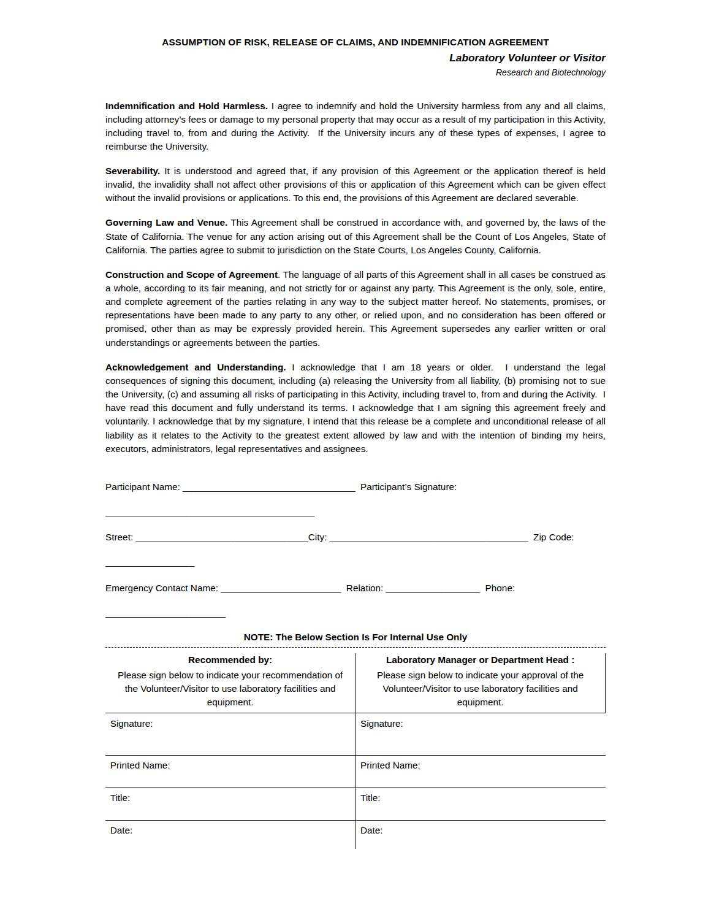ASSUMPTION OF RISK, RELEASE OF CLAIMS, AND INDEMNIFICATION AGREEMENT
Laboratory Volunteer or Visitor
Research and Biotechnology
Indemnification and Hold Harmless. I agree to indemnify and hold the University harmless from any and all claims, including attorney’s fees or damage to my personal property that may occur as a result of my participation in this Activity, including travel to, from and during the Activity. If the University incurs any of these types of expenses, I agree to reimburse the University.
Severability. It is understood and agreed that, if any provision of this Agreement or the application thereof is held invalid, the invalidity shall not affect other provisions of this or application of this Agreement which can be given effect without the invalid provisions or applications. To this end, the provisions of this Agreement are declared severable.
Governing Law and Venue. This Agreement shall be construed in accordance with, and governed by, the laws of the State of California. The venue for any action arising out of this Agreement shall be the Count of Los Angeles, State of California. The parties agree to submit to jurisdiction on the State Courts, Los Angeles County, California.
Construction and Scope of Agreement. The language of all parts of this Agreement shall in all cases be construed as a whole, according to its fair meaning, and not strictly for or against any party. This Agreement is the only, sole, entire, and complete agreement of the parties relating in any way to the subject matter hereof. No statements, promises, or representations have been made to any party to any other, or relied upon, and no consideration has been offered or promised, other than as may be expressly provided herein. This Agreement supersedes any earlier written or oral understandings or agreements between the parties.
Acknowledgement and Understanding. I acknowledge that I am 18 years or older. I understand the legal consequences of signing this document, including (a) releasing the University from all liability, (b) promising not to sue the University, (c) and assuming all risks of participating in this Activity, including travel to, from and during the Activity. I have read this document and fully understand its terms. I acknowledge that I am signing this agreement freely and voluntarily. I acknowledge that by my signature, I intend that this release be a complete and unconditional release of all liability as it relates to the Activity to the greatest extent allowed by law and with the intention of binding my heirs, executors, administrators, legal representatives and assignees.
Participant Name: _________________________________ Participant’s Signature: ________________________________________
Street: _________________________________City: ______________________________________ Zip Code: _________________
Emergency Contact Name: _______________________ Relation: __________________ Phone: _______________________
NOTE: The Below Section Is For Internal Use Only
| Recommended by: Please sign below to indicate your recommendation of the Volunteer/Visitor to use laboratory facilities and equipment. | Laboratory Manager or Department Head : Please sign below to indicate your approval of the Volunteer/Visitor to use laboratory facilities and equipment. |
| --- | --- |
| Signature: | Signature: |
| Printed Name: | Printed Name: |
| Title: | Title: |
| Date: | Date: |